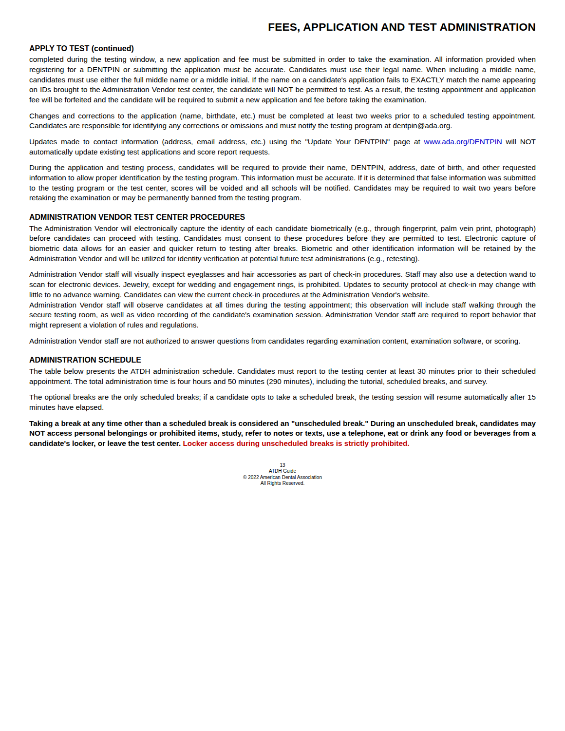FEES, APPLICATION AND TEST ADMINISTRATION
APPLY TO TEST (continued)
completed during the testing window, a new application and fee must be submitted in order to take the examination. All information provided when registering for a DENTPIN or submitting the application must be accurate. Candidates must use their legal name. When including a middle name, candidates must use either the full middle name or a middle initial. If the name on a candidate's application fails to EXACTLY match the name appearing on IDs brought to the Administration Vendor test center, the candidate will NOT be permitted to test. As a result, the testing appointment and application fee will be forfeited and the candidate will be required to submit a new application and fee before taking the examination.
Changes and corrections to the application (name, birthdate, etc.) must be completed at least two weeks prior to a scheduled testing appointment. Candidates are responsible for identifying any corrections or omissions and must notify the testing program at dentpin@ada.org.
Updates made to contact information (address, email address, etc.) using the "Update Your DENTPIN" page at www.ada.org/DENTPIN will NOT automatically update existing test applications and score report requests.
During the application and testing process, candidates will be required to provide their name, DENTPIN, address, date of birth, and other requested information to allow proper identification by the testing program. This information must be accurate. If it is determined that false information was submitted to the testing program or the test center, scores will be voided and all schools will be notified. Candidates may be required to wait two years before retaking the examination or may be permanently banned from the testing program.
ADMINISTRATION VENDOR TEST CENTER PROCEDURES
The Administration Vendor will electronically capture the identity of each candidate biometrically (e.g., through fingerprint, palm vein print, photograph) before candidates can proceed with testing. Candidates must consent to these procedures before they are permitted to test. Electronic capture of biometric data allows for an easier and quicker return to testing after breaks. Biometric and other identification information will be retained by the Administration Vendor and will be utilized for identity verification at potential future test administrations (e.g., retesting).
Administration Vendor staff will visually inspect eyeglasses and hair accessories as part of check-in procedures. Staff may also use a detection wand to scan for electronic devices. Jewelry, except for wedding and engagement rings, is prohibited. Updates to security protocol at check-in may change with little to no advance warning. Candidates can view the current check-in procedures at the Administration Vendor's website.
Administration Vendor staff will observe candidates at all times during the testing appointment; this observation will include staff walking through the secure testing room, as well as video recording of the candidate's examination session. Administration Vendor staff are required to report behavior that might represent a violation of rules and regulations.
Administration Vendor staff are not authorized to answer questions from candidates regarding examination content, examination software, or scoring.
ADMINISTRATION SCHEDULE
The table below presents the ATDH administration schedule. Candidates must report to the testing center at least 30 minutes prior to their scheduled appointment. The total administration time is four hours and 50 minutes (290 minutes), including the tutorial, scheduled breaks, and survey.
The optional breaks are the only scheduled breaks; if a candidate opts to take a scheduled break, the testing session will resume automatically after 15 minutes have elapsed.
Taking a break at any time other than a scheduled break is considered an "unscheduled break." During an unscheduled break, candidates may NOT access personal belongings or prohibited items, study, refer to notes or texts, use a telephone, eat or drink any food or beverages from a candidate's locker, or leave the test center. Locker access during unscheduled breaks is strictly prohibited.
13
ATDH Guide
© 2022 American Dental Association
All Rights Reserved.